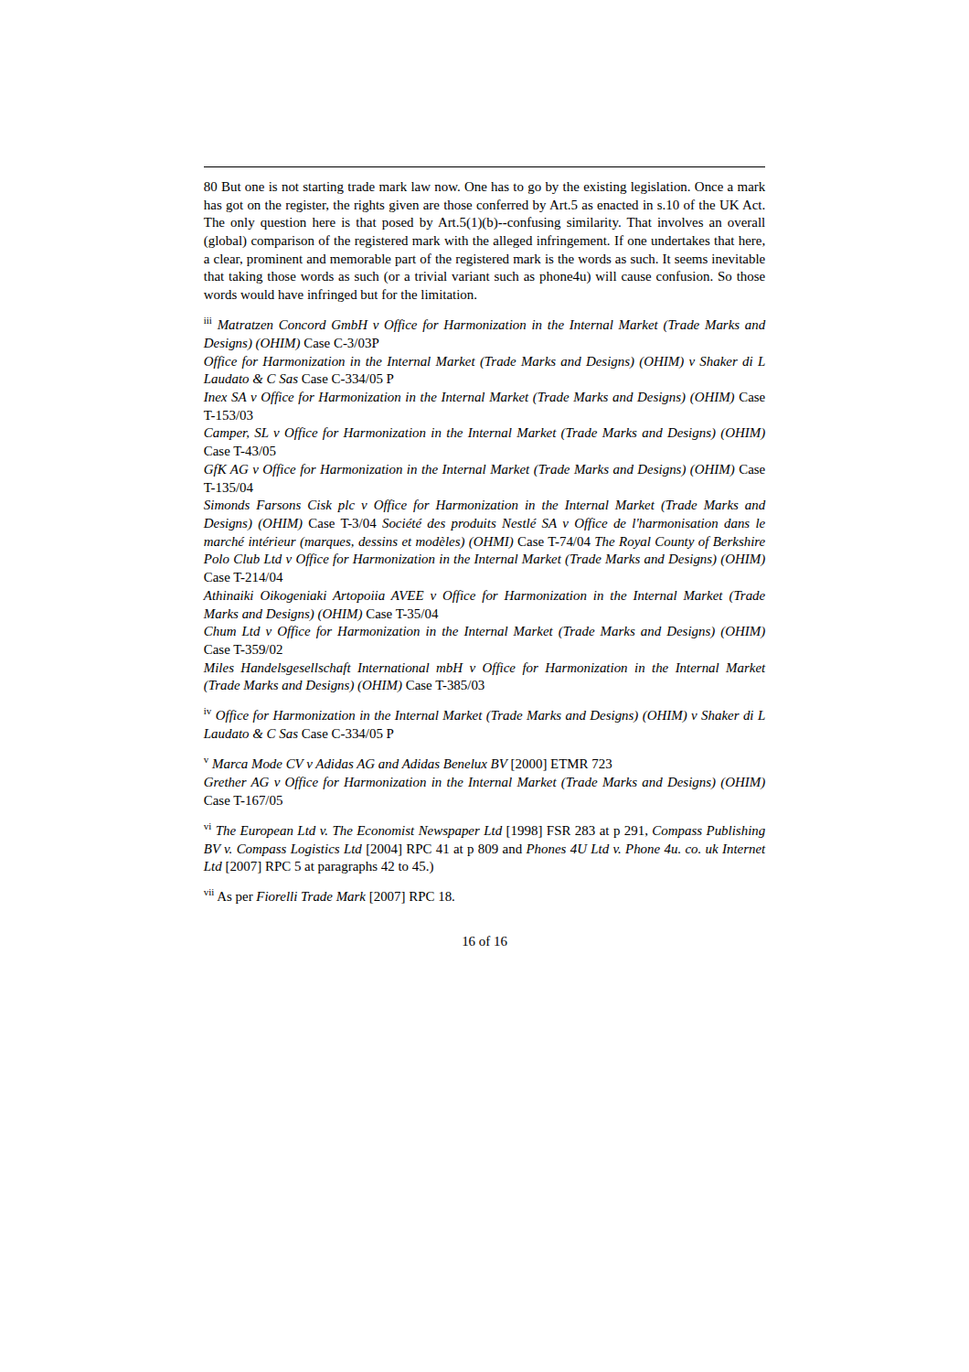80 But one is not starting trade mark law now. One has to go by the existing legislation. Once a mark has got on the register, the rights given are those conferred by Art.5 as enacted in s.10 of the UK Act. The only question here is that posed by Art.5(1)(b)--confusing similarity. That involves an overall (global) comparison of the registered mark with the alleged infringement. If one undertakes that here, a clear, prominent and memorable part of the registered mark is the words as such. It seems inevitable that taking those words as such (or a trivial variant such as phone4u) will cause confusion. So those words would have infringed but for the limitation.
iii Matratzen Concord GmbH v Office for Harmonization in the Internal Market (Trade Marks and Designs) (OHIM) Case C-3/03P
Office for Harmonization in the Internal Market (Trade Marks and Designs) (OHIM) v Shaker di L Laudato & C Sas Case C-334/05 P
Inex SA v Office for Harmonization in the Internal Market (Trade Marks and Designs) (OHIM) Case T-153/03
Camper, SL v Office for Harmonization in the Internal Market (Trade Marks and Designs) (OHIM) Case T-43/05
GfK AG v Office for Harmonization in the Internal Market (Trade Marks and Designs) (OHIM) Case T-135/04
Simonds Farsons Cisk plc v Office for Harmonization in the Internal Market (Trade Marks and Designs) (OHIM) Case T-3/04 Société des produits Nestlé SA v Office de l'harmonisation dans le marché intérieur (marques, dessins et modèles) (OHMI) Case T-74/04 The Royal County of Berkshire Polo Club Ltd v Office for Harmonization in the Internal Market (Trade Marks and Designs) (OHIM) Case T-214/04
Athinaiki Oikogeniaki Artopoiia AVEE v Office for Harmonization in the Internal Market (Trade Marks and Designs) (OHIM) Case T-35/04
Chum Ltd v Office for Harmonization in the Internal Market (Trade Marks and Designs) (OHIM) Case T-359/02
Miles Handelsgesellschaft International mbH v Office for Harmonization in the Internal Market (Trade Marks and Designs) (OHIM) Case T-385/03
iv Office for Harmonization in the Internal Market (Trade Marks and Designs) (OHIM) v Shaker di L Laudato & C Sas Case C-334/05 P
v Marca Mode CV v Adidas AG and Adidas Benelux BV [2000] ETMR 723
Grether AG v Office for Harmonization in the Internal Market (Trade Marks and Designs) (OHIM) Case T-167/05
vi The European Ltd v. The Economist Newspaper Ltd [1998] FSR 283 at p 291, Compass Publishing BV v. Compass Logistics Ltd [2004] RPC 41 at p 809 and Phones 4U Ltd v. Phone 4u. co. uk Internet Ltd [2007] RPC 5 at paragraphs 42 to 45.)
vii As per Fiorelli Trade Mark [2007] RPC 18.
16 of 16